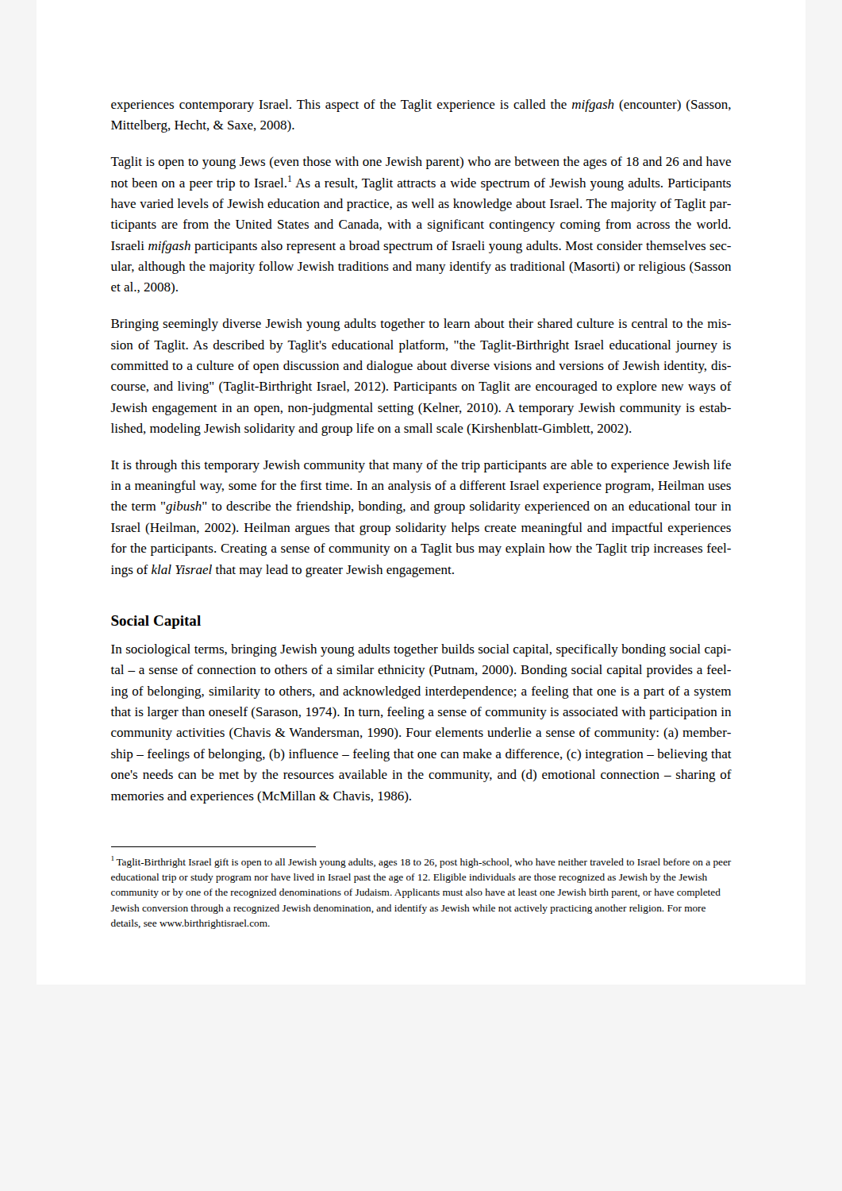experiences contemporary Israel. This aspect of the Taglit experience is called the mifgash (encounter) (Sasson, Mittelberg, Hecht, & Saxe, 2008).
Taglit is open to young Jews (even those with one Jewish parent) who are between the ages of 18 and 26 and have not been on a peer trip to Israel.1 As a result, Taglit attracts a wide spectrum of Jewish young adults. Participants have varied levels of Jewish education and practice, as well as knowledge about Israel. The majority of Taglit participants are from the United States and Canada, with a significant contingency coming from across the world. Israeli mifgash participants also represent a broad spectrum of Israeli young adults. Most consider themselves secular, although the majority follow Jewish traditions and many identify as traditional (Masorti) or religious (Sasson et al., 2008).
Bringing seemingly diverse Jewish young adults together to learn about their shared culture is central to the mission of Taglit. As described by Taglit's educational platform, "the Taglit-Birthright Israel educational journey is committed to a culture of open discussion and dialogue about diverse visions and versions of Jewish identity, discourse, and living" (Taglit-Birthright Israel, 2012). Participants on Taglit are encouraged to explore new ways of Jewish engagement in an open, non-judgmental setting (Kelner, 2010). A temporary Jewish community is established, modeling Jewish solidarity and group life on a small scale (Kirshenblatt-Gimblett, 2002).
It is through this temporary Jewish community that many of the trip participants are able to experience Jewish life in a meaningful way, some for the first time. In an analysis of a different Israel experience program, Heilman uses the term "gibush" to describe the friendship, bonding, and group solidarity experienced on an educational tour in Israel (Heilman, 2002). Heilman argues that group solidarity helps create meaningful and impactful experiences for the participants. Creating a sense of community on a Taglit bus may explain how the Taglit trip increases feelings of klal Yisrael that may lead to greater Jewish engagement.
Social Capital
In sociological terms, bringing Jewish young adults together builds social capital, specifically bonding social capital – a sense of connection to others of a similar ethnicity (Putnam, 2000). Bonding social capital provides a feeling of belonging, similarity to others, and acknowledged interdependence; a feeling that one is a part of a system that is larger than oneself (Sarason, 1974). In turn, feeling a sense of community is associated with participation in community activities (Chavis & Wandersman, 1990). Four elements underlie a sense of community: (a) membership – feelings of belonging, (b) influence – feeling that one can make a difference, (c) integration – believing that one's needs can be met by the resources available in the community, and (d) emotional connection – sharing of memories and experiences (McMillan & Chavis, 1986).
1Taglit-Birthright Israel gift is open to all Jewish young adults, ages 18 to 26, post high-school, who have neither traveled to Israel before on a peer educational trip or study program nor have lived in Israel past the age of 12. Eligible individuals are those recognized as Jewish by the Jewish community or by one of the recognized denominations of Judaism. Applicants must also have at least one Jewish birth parent, or have completed Jewish conversion through a recognized Jewish denomination, and identify as Jewish while not actively practicing another religion. For more details, see www.birthrightisrael.com.